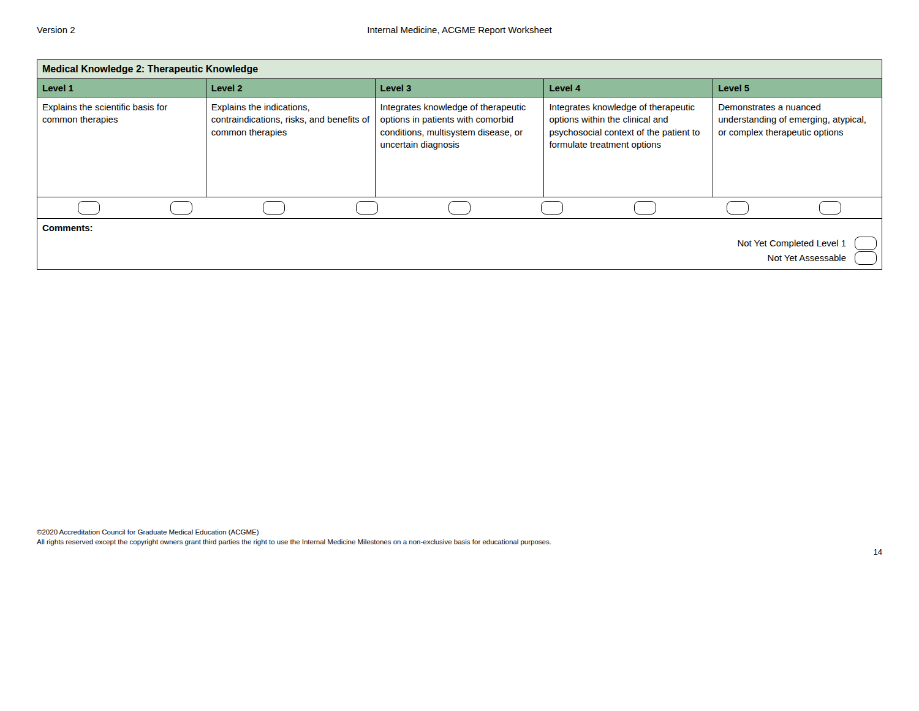Version 2
Internal Medicine, ACGME Report Worksheet
| Medical Knowledge 2: Therapeutic Knowledge |
| Level 1 | Level 2 | Level 3 | Level 4 | Level 5 |
| Explains the scientific basis for common therapies | Explains the indications, contraindications, risks, and benefits of common therapies | Integrates knowledge of therapeutic options in patients with comorbid conditions, multisystem disease, or uncertain diagnosis | Integrates knowledge of therapeutic options within the clinical and psychosocial context of the patient to formulate treatment options | Demonstrates a nuanced understanding of emerging, atypical, or complex therapeutic options |
| Comments: Not Yet Completed Level 1 Not Yet Assessable |
©2020 Accreditation Council for Graduate Medical Education (ACGME)
All rights reserved except the copyright owners grant third parties the right to use the Internal Medicine Milestones on a non-exclusive basis for educational purposes. 14